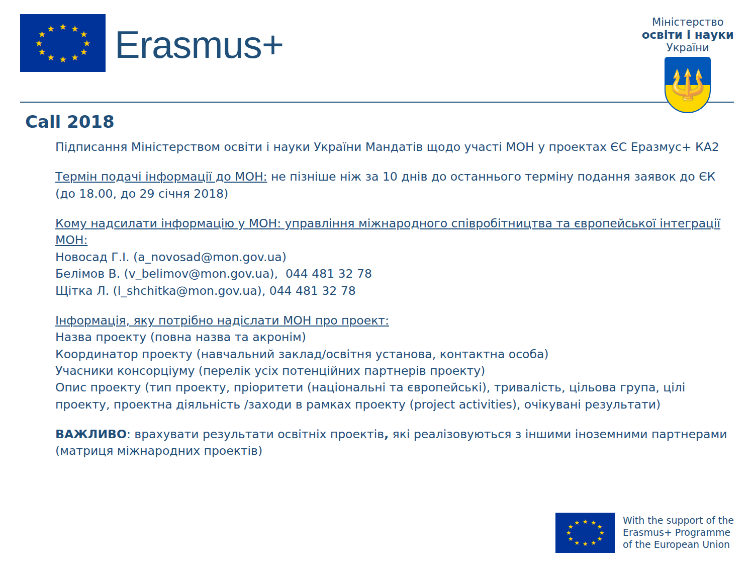★ ★ ★ ★ ★ ★ ★ ★ ★ ★ ★ ★
Erasmus+
Міністерство
освіти і науки
України
🔱
Call 2018
Підписання Міністерством освіти і науки України Мандатів щодо участі МОН у проектах ЄС Еразмус+ КА2
Термін подачі інформації до МОН: не пізніше ніж за 10 днів до останнього терміну подання заявок до ЄК (до 18.00, до 29 січня 2018)
Кому надсилати інформацію у МОН: управління міжнародного співробітництва та європейської інтеграції МОН:
Новосад Г.І. (a_novosad@mon.gov.ua)
Белімов В. (v_belimov@mon.gov.ua), 044 481 32 78
Щітка Л. (l_shchitka@mon.gov.ua), 044 481 32 78
Інформація, яку потрібно надіслати МОН про проект:
Назва проекту (повна назва та акронім)
Координатор проекту (навчальний заклад/освітня установа, контактна особа)
Учасники консорціуму (перелік усіх потенційних партнерів проекту)
Опис проекту (тип проекту, пріоритети (національні та європейські), тривалість, цільова група, цілі проекту, проектна діяльність /заходи в рамках проекту (project activities), очікувані результати)
ВАЖЛИВО: врахувати результати освітніх проектів, які реалізовуються з іншими іноземними партнерами (матриця міжнародних проектів)
★ ★ ★ ★ ★ ★ ★ ★ ★ ★ ★ ★
With the support of the
Erasmus+ Programme
of the European Union